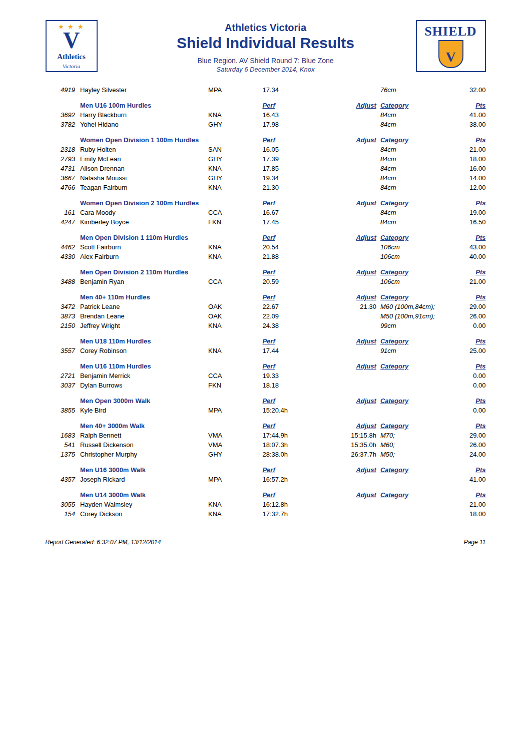★ ★ ★
V
Athletics
Victoria
SHIELD
V
Athletics Victoria
Shield Individual Results
Blue Region. AV Shield Round 7: Blue Zone
Saturday 6 December 2014, Knox
| 4919 | Hayley Silvester | MPA | 17.34 | | 76cm | 32.00 |
| | Men U16 100m Hurdles | | Perf | Adjust | Category | Pts |
| 3692 | Harry Blackburn | KNA | 16.43 | | 84cm | 41.00 |
| 3782 | Yohei Hidano | GHY | 17.98 | | 84cm | 38.00 |
| | Women Open Division 1 100m Hurdles | Perf | Adjust | Category | Pts |
| 2318 | Ruby Holten | SAN | 16.05 | | 84cm | 21.00 |
| 2793 | Emily McLean | GHY | 17.39 | | 84cm | 18.00 |
| 4731 | Alison Drennan | KNA | 17.85 | | 84cm | 16.00 |
| 3667 | Natasha Moussi | GHY | 19.34 | | 84cm | 14.00 |
| 4766 | Teagan Fairburn | KNA | 21.30 | | 84cm | 12.00 |
| | Women Open Division 2 100m Hurdles | Perf | Adjust | Category | Pts |
| 161 | Cara Moody | CCA | 16.67 | | 84cm | 19.00 |
| 4247 | Kimberley Boyce | FKN | 17.45 | | 84cm | 16.50 |
| | Men Open Division 1 110m Hurdles | Perf | Adjust | Category | Pts |
| 4462 | Scott Fairburn | KNA | 20.54 | | 106cm | 43.00 |
| 4330 | Alex Fairburn | KNA | 21.88 | | 106cm | 40.00 |
| | Men Open Division 2 110m Hurdles | Perf | Adjust | Category | Pts |
| 3488 | Benjamin Ryan | CCA | 20.59 | | 106cm | 21.00 |
| | Men 40+ 110m Hurdles | | Perf | Adjust | Category | Pts |
| 3472 | Patrick Leane | OAK | 22.67 | 21.30 | M60 (100m,84cm); | 29.00 |
| 3873 | Brendan Leane | OAK | 22.09 | | M50 (100m,91cm); | 26.00 |
| 2150 | Jeffrey Wright | KNA | 24.38 | | 99cm | 0.00 |
| | Men U18 110m Hurdles | | Perf | Adjust | Category | Pts |
| 3557 | Corey Robinson | KNA | 17.44 | | 91cm | 25.00 |
| | Men U16 110m Hurdles | | Perf | Adjust | Category | Pts |
| 2721 | Benjamin Merrick | CCA | 19.33 | | | 0.00 |
| 3037 | Dylan Burrows | FKN | 18.18 | | | 0.00 |
| | Men Open 3000m Walk | | Perf | Adjust | Category | Pts |
| 3855 | Kyle Bird | MPA | 15:20.4h | | | 0.00 |
| | Men 40+ 3000m Walk | | Perf | Adjust | Category | Pts |
| 1683 | Ralph Bennett | VMA | 17:44.9h | 15:15.8h | M70; | 29.00 |
| 541 | Russell Dickenson | VMA | 18:07.3h | 15:35.0h | M60; | 26.00 |
| 1375 | Christopher Murphy | GHY | 28:38.0h | 26:37.7h | M50; | 24.00 |
| | Men U16 3000m Walk | | Perf | Adjust | Category | Pts |
| 4357 | Joseph Rickard | MPA | 16:57.2h | | | 41.00 |
| | Men U14 3000m Walk | | Perf | Adjust | Category | Pts |
| 3055 | Hayden Walmsley | KNA | 16:12.8h | | | 21.00 |
| 154 | Corey Dickson | KNA | 17:32.7h | | | 18.00 |
Report Generated: 6:32:07 PM, 13/12/2014 Page 11